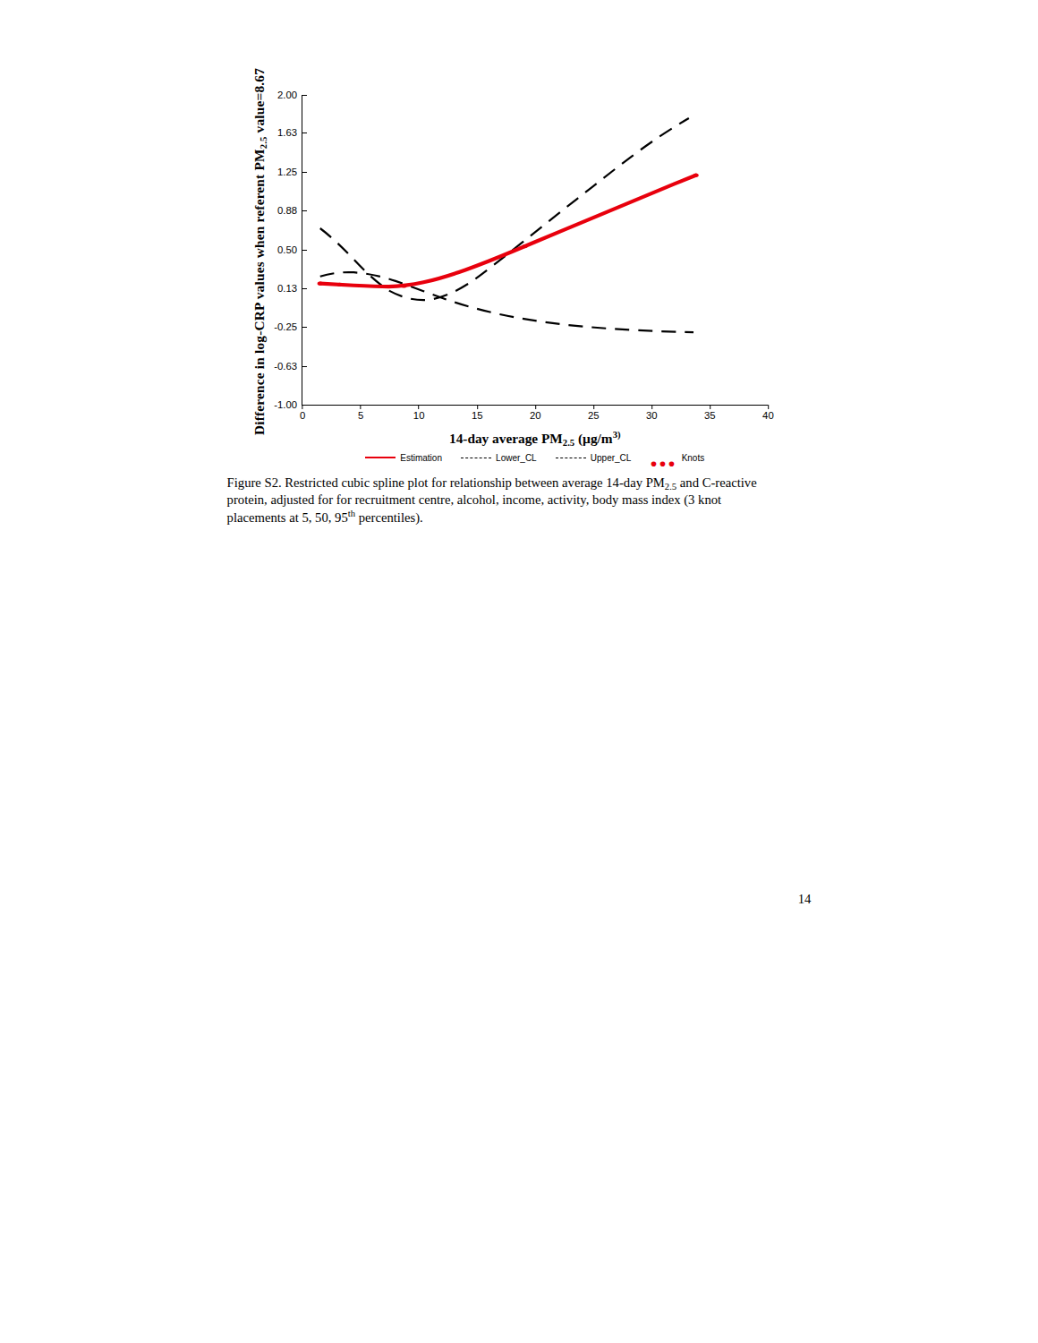Difference in log-CRP values when referent PM2.5 value=8.67
2.00
1.63
1.25
0.88
0.50
0.13
-0.25
-0.63
-1.00
0
5
10
15
20
25
30
35
40
14-day average PM2.5 (µg/m3)
Estimation Lower_CL Upper_CL ●●●Knots
Figure S2. Restricted cubic spline plot for relationship between average 14-day PM2.5 and C-reactive protein, adjusted for for recruitment centre, alcohol, income, activity, body mass index (3 knot placements at 5, 50, 95th percentiles).
14